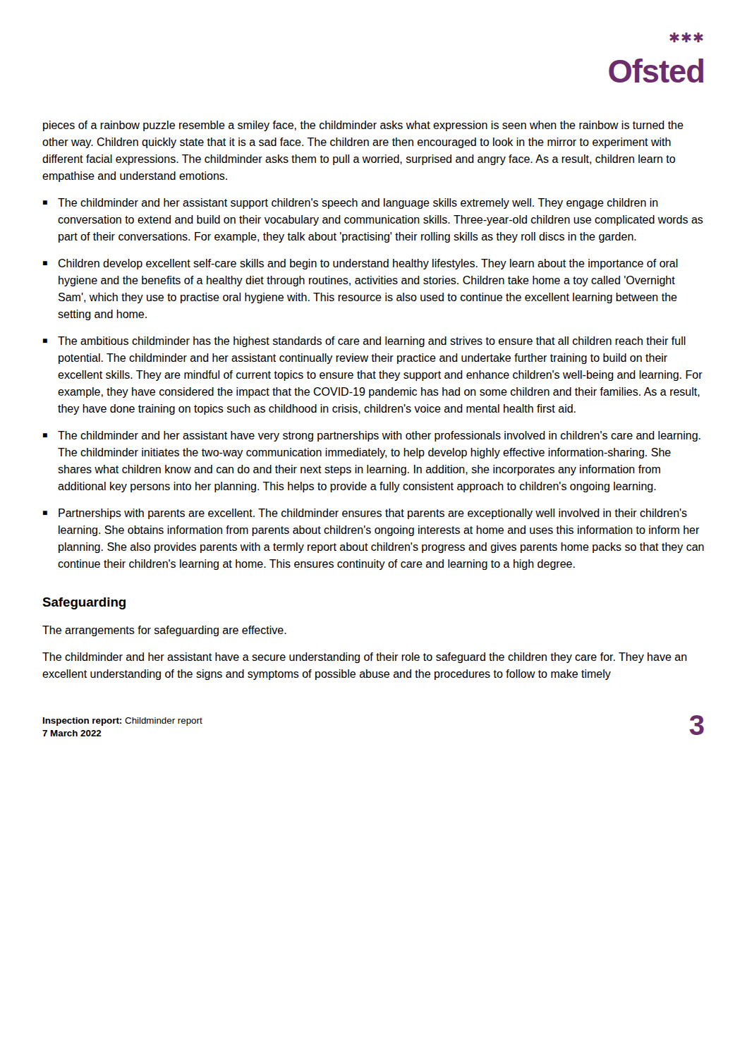✱✱✱
Ofsted
pieces of a rainbow puzzle resemble a smiley face, the childminder asks what expression is seen when the rainbow is turned the other way. Children quickly state that it is a sad face. The children are then encouraged to look in the mirror to experiment with different facial expressions. The childminder asks them to pull a worried, surprised and angry face. As a result, children learn to empathise and understand emotions.
The childminder and her assistant support children's speech and language skills extremely well. They engage children in conversation to extend and build on their vocabulary and communication skills. Three-year-old children use complicated words as part of their conversations. For example, they talk about 'practising' their rolling skills as they roll discs in the garden.
Children develop excellent self-care skills and begin to understand healthy lifestyles. They learn about the importance of oral hygiene and the benefits of a healthy diet through routines, activities and stories. Children take home a toy called 'Overnight Sam', which they use to practise oral hygiene with. This resource is also used to continue the excellent learning between the setting and home.
The ambitious childminder has the highest standards of care and learning and strives to ensure that all children reach their full potential. The childminder and her assistant continually review their practice and undertake further training to build on their excellent skills. They are mindful of current topics to ensure that they support and enhance children's well-being and learning. For example, they have considered the impact that the COVID-19 pandemic has had on some children and their families. As a result, they have done training on topics such as childhood in crisis, children's voice and mental health first aid.
The childminder and her assistant have very strong partnerships with other professionals involved in children's care and learning. The childminder initiates the two-way communication immediately, to help develop highly effective information-sharing. She shares what children know and can do and their next steps in learning. In addition, she incorporates any information from additional key persons into her planning. This helps to provide a fully consistent approach to children's ongoing learning.
Partnerships with parents are excellent. The childminder ensures that parents are exceptionally well involved in their children's learning. She obtains information from parents about children's ongoing interests at home and uses this information to inform her planning. She also provides parents with a termly report about children's progress and gives parents home packs so that they can continue their children's learning at home. This ensures continuity of care and learning to a high degree.
Safeguarding
The arrangements for safeguarding are effective.
The childminder and her assistant have a secure understanding of their role to safeguard the children they care for. They have an excellent understanding of the signs and symptoms of possible abuse and the procedures to follow to make timely
Inspection report: Childminder report
7 March 2022
3